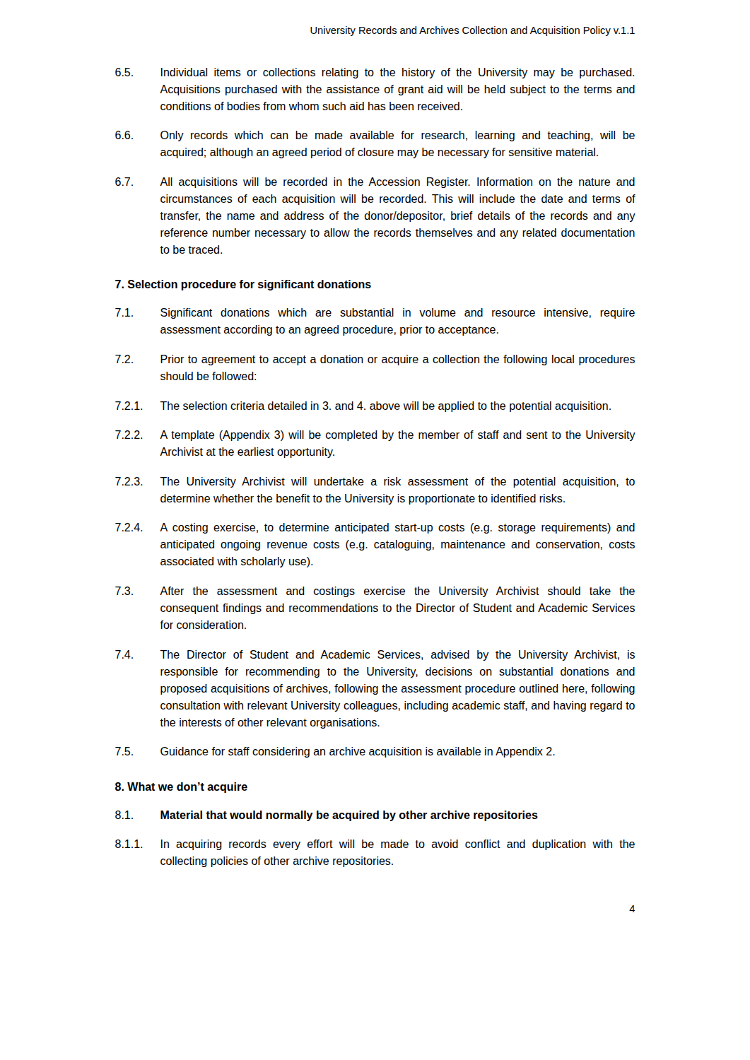University Records and Archives Collection and Acquisition Policy v.1.1
6.5. Individual items or collections relating to the history of the University may be purchased. Acquisitions purchased with the assistance of grant aid will be held subject to the terms and conditions of bodies from whom such aid has been received.
6.6. Only records which can be made available for research, learning and teaching, will be acquired; although an agreed period of closure may be necessary for sensitive material.
6.7. All acquisitions will be recorded in the Accession Register. Information on the nature and circumstances of each acquisition will be recorded. This will include the date and terms of transfer, the name and address of the donor/depositor, brief details of the records and any reference number necessary to allow the records themselves and any related documentation to be traced.
7. Selection procedure for significant donations
7.1. Significant donations which are substantial in volume and resource intensive, require assessment according to an agreed procedure, prior to acceptance.
7.2. Prior to agreement to accept a donation or acquire a collection the following local procedures should be followed:
7.2.1. The selection criteria detailed in 3. and 4. above will be applied to the potential acquisition.
7.2.2. A template (Appendix 3) will be completed by the member of staff and sent to the University Archivist at the earliest opportunity.
7.2.3. The University Archivist will undertake a risk assessment of the potential acquisition, to determine whether the benefit to the University is proportionate to identified risks.
7.2.4. A costing exercise, to determine anticipated start-up costs (e.g. storage requirements) and anticipated ongoing revenue costs (e.g. cataloguing, maintenance and conservation, costs associated with scholarly use).
7.3. After the assessment and costings exercise the University Archivist should take the consequent findings and recommendations to the Director of Student and Academic Services for consideration.
7.4. The Director of Student and Academic Services, advised by the University Archivist, is responsible for recommending to the University, decisions on substantial donations and proposed acquisitions of archives, following the assessment procedure outlined here, following consultation with relevant University colleagues, including academic staff, and having regard to the interests of other relevant organisations.
7.5. Guidance for staff considering an archive acquisition is available in Appendix 2.
8. What we don’t acquire
8.1. Material that would normally be acquired by other archive repositories
8.1.1. In acquiring records every effort will be made to avoid conflict and duplication with the collecting policies of other archive repositories.
4